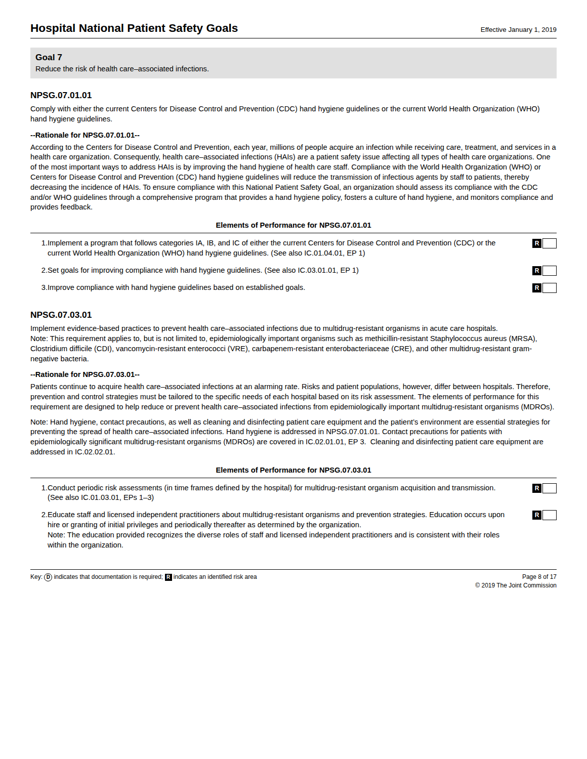Hospital National Patient Safety Goals
Effective January 1, 2019
Goal 7
Reduce the risk of health care–associated infections.
NPSG.07.01.01
Comply with either the current Centers for Disease Control and Prevention (CDC) hand hygiene guidelines or the current World Health Organization (WHO) hand hygiene guidelines.
--Rationale for NPSG.07.01.01--
According to the Centers for Disease Control and Prevention, each year, millions of people acquire an infection while receiving care, treatment, and services in a health care organization. Consequently, health care–associated infections (HAIs) are a patient safety issue affecting all types of health care organizations. One of the most important ways to address HAIs is by improving the hand hygiene of health care staff. Compliance with the World Health Organization (WHO) or Centers for Disease Control and Prevention (CDC) hand hygiene guidelines will reduce the transmission of infectious agents by staff to patients, thereby decreasing the incidence of HAIs. To ensure compliance with this National Patient Safety Goal, an organization should assess its compliance with the CDC and/or WHO guidelines through a comprehensive program that provides a hand hygiene policy, fosters a culture of hand hygiene, and monitors compliance and provides feedback.
Elements of Performance for NPSG.07.01.01
| 1. | Implement a program that follows categories IA, IB, and IC of either the current Centers for Disease Control and Prevention (CDC) or the current World Health Organization (WHO) hand hygiene guidelines. (See also IC.01.04.01, EP 1) | R |
| 2. | Set goals for improving compliance with hand hygiene guidelines. (See also IC.03.01.01, EP 1) | R |
| 3. | Improve compliance with hand hygiene guidelines based on established goals. | R |
NPSG.07.03.01
Implement evidence-based practices to prevent health care–associated infections due to multidrug-resistant organisms in acute care hospitals.
Note: This requirement applies to, but is not limited to, epidemiologically important organisms such as methicillin-resistant Staphylococcus aureus (MRSA), Clostridium difficile (CDI), vancomycin-resistant enterococci (VRE), carbapenem-resistant enterobacteriaceae (CRE), and other multidrug-resistant gram-negative bacteria.
--Rationale for NPSG.07.03.01--
Patients continue to acquire health care–associated infections at an alarming rate. Risks and patient populations, however, differ between hospitals. Therefore, prevention and control strategies must be tailored to the specific needs of each hospital based on its risk assessment. The elements of performance for this requirement are designed to help reduce or prevent health care–associated infections from epidemiologically important multidrug-resistant organisms (MDROs).
Note: Hand hygiene, contact precautions, as well as cleaning and disinfecting patient care equipment and the patient’s environment are essential strategies for preventing the spread of health care–associated infections. Hand hygiene is addressed in NPSG.07.01.01. Contact precautions for patients with epidemiologically significant multidrug-resistant organisms (MDROs) are covered in IC.02.01.01, EP 3. Cleaning and disinfecting patient care equipment are addressed in IC.02.02.01.
Elements of Performance for NPSG.07.03.01
| 1. | Conduct periodic risk assessments (in time frames defined by the hospital) for multidrug-resistant organism acquisition and transmission. (See also IC.01.03.01, EPs 1–3) | R |
| 2. | Educate staff and licensed independent practitioners about multidrug-resistant organisms and prevention strategies. Education occurs upon hire or granting of initial privileges and periodically thereafter as determined by the organization. Note: The education provided recognizes the diverse roles of staff and licensed independent practitioners and is consistent with their roles within the organization. | R |
Key: D indicates that documentation is required; R indicates an identified risk area
Page 8 of 17
© 2019 The Joint Commission